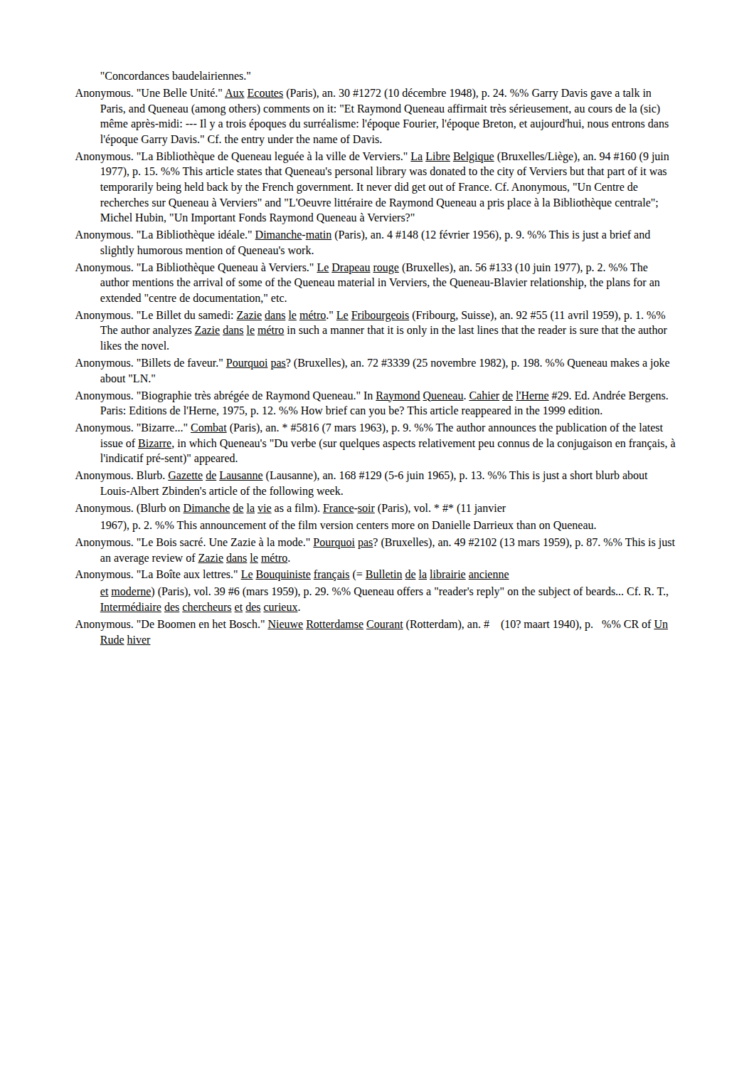"Concordances baudelairiennes."
Anonymous. "Une Belle Unité." Aux Ecoutes (Paris), an. 30 #1272 (10 décembre 1948), p. 24. %% Garry Davis gave a talk in Paris, and Queneau (among others) comments on it: "Et Raymond Queneau affirmait très sérieusement, au cours de la (sic) même après-midi: --- Il y a trois époques du surréalisme: l'époque Fourier, l'époque Breton, et aujourd'hui, nous entrons dans l'époque Garry Davis." Cf. the entry under the name of Davis.
Anonymous. "La Bibliothèque de Queneau leguée à la ville de Verviers." La Libre Belgique (Bruxelles/Liège), an. 94 #160 (9 juin 1977), p. 15. %% This article states that Queneau's personal library was donated to the city of Verviers but that part of it was temporarily being held back by the French government. It never did get out of France. Cf. Anonymous, "Un Centre de recherches sur Queneau à Verviers" and "L'Oeuvre littéraire de Raymond Queneau a pris place à la Bibliothèque centrale"; Michel Hubin, "Un Important Fonds Raymond Queneau à Verviers?"
Anonymous. "La Bibliothèque idéale." Dimanche-matin (Paris), an. 4 #148 (12 février 1956), p. 9. %% This is just a brief and slightly humorous mention of Queneau's work.
Anonymous. "La Bibliothèque Queneau à Verviers." Le Drapeau rouge (Bruxelles), an. 56 #133 (10 juin 1977), p. 2. %% The author mentions the arrival of some of the Queneau material in Verviers, the Queneau-Blavier relationship, the plans for an extended "centre de documentation," etc.
Anonymous. "Le Billet du samedi: Zazie dans le métro." Le Fribourgeois (Fribourg, Suisse), an. 92 #55 (11 avril 1959), p. 1. %% The author analyzes Zazie dans le métro in such a manner that it is only in the last lines that the reader is sure that the author likes the novel.
Anonymous. "Billets de faveur." Pourquoi pas? (Bruxelles), an. 72 #3339 (25 novembre 1982), p. 198. %% Queneau makes a joke about "LN."
Anonymous. "Biographie très abrégée de Raymond Queneau." In Raymond Queneau. Cahier de l'Herne #29. Ed. Andrée Bergens. Paris: Editions de l'Herne, 1975, p. 12. %% How brief can you be? This article reappeared in the 1999 edition.
Anonymous. "Bizarre..." Combat (Paris), an. * #5816 (7 mars 1963), p. 9. %% The author announces the publication of the latest issue of Bizarre, in which Queneau's "Du verbe (sur quelques aspects relativement peu connus de la conjugaison en français, à l'indicatif pré-sent)" appeared.
Anonymous. Blurb. Gazette de Lausanne (Lausanne), an. 168 #129 (5-6 juin 1965), p. 13. %% This is just a short blurb about Louis-Albert Zbinden's article of the following week.
Anonymous. (Blurb on Dimanche de la vie as a film). France-soir (Paris), vol. * #* (11 janvier
1967), p. 2. %% This announcement of the film version centers more on Danielle Darrieux than on Queneau.
Anonymous. "Le Bois sacré. Une Zazie à la mode." Pourquoi pas? (Bruxelles), an. 49 #2102 (13 mars 1959), p. 87. %% This is just an average review of Zazie dans le métro.
Anonymous. "La Boîte aux lettres." Le Bouquiniste français (= Bulletin de la librairie ancienne
et moderne) (Paris), vol. 39 #6 (mars 1959), p. 29. %% Queneau offers a "reader's reply" on the subject of beards... Cf. R. T., Intermédiaire des chercheurs et des curieux.
Anonymous. "De Boomen en het Bosch." Nieuwe Rotterdamse Courant (Rotterdam), an. # (10? maart 1940), p. %% CR of Un Rude hiver